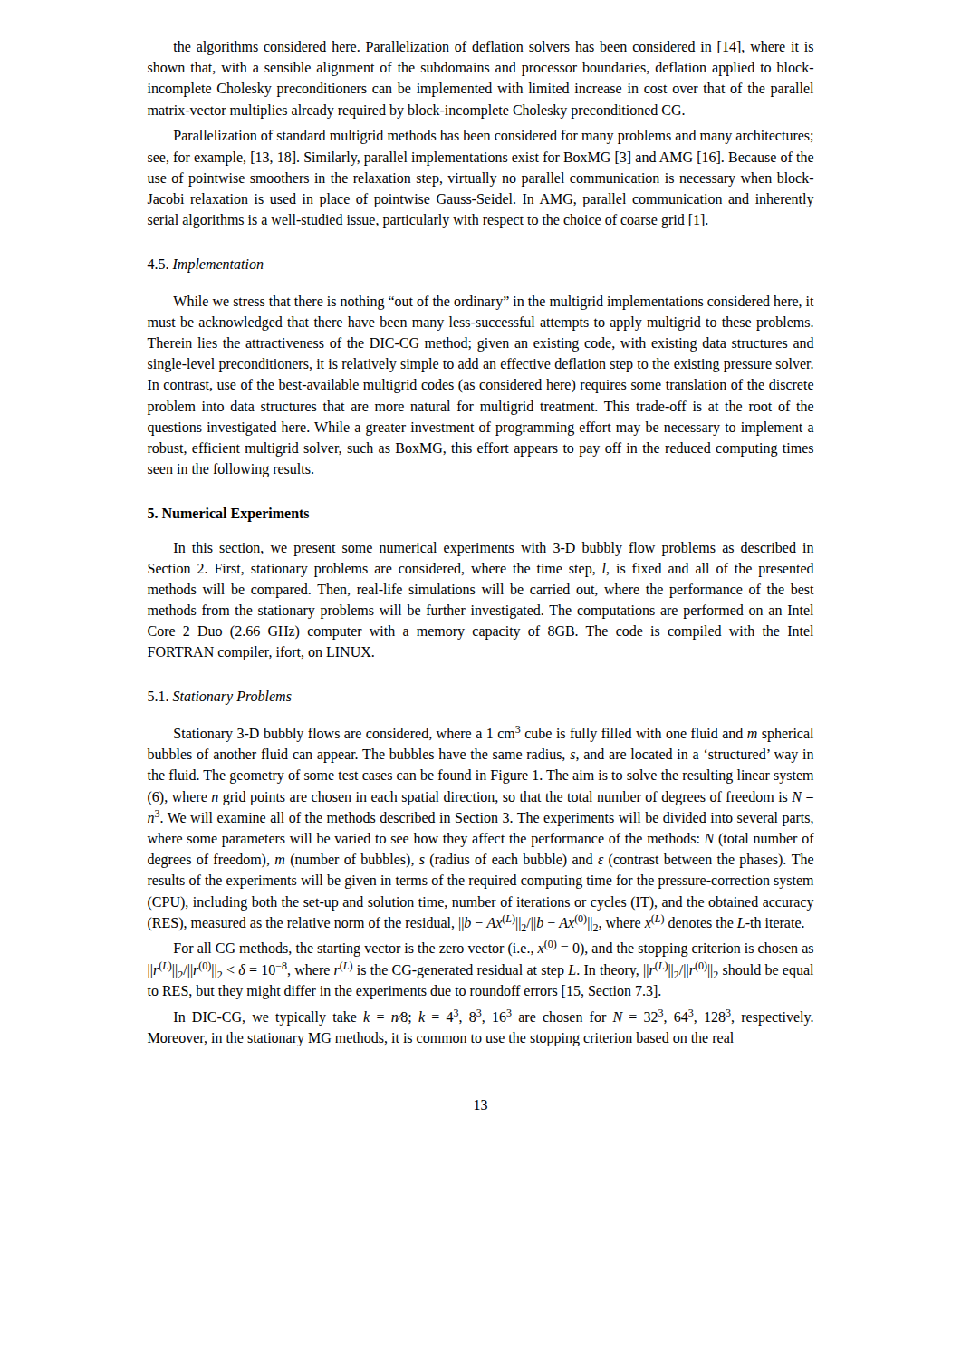the algorithms considered here. Parallelization of deflation solvers has been considered in [14], where it is shown that, with a sensible alignment of the subdomains and processor boundaries, deflation applied to block-incomplete Cholesky preconditioners can be implemented with limited increase in cost over that of the parallel matrix-vector multiplies already required by block-incomplete Cholesky preconditioned CG.
Parallelization of standard multigrid methods has been considered for many problems and many architectures; see, for example, [13, 18]. Similarly, parallel implementations exist for BoxMG [3] and AMG [16]. Because of the use of pointwise smoothers in the relaxation step, virtually no parallel communication is necessary when block-Jacobi relaxation is used in place of pointwise Gauss-Seidel. In AMG, parallel communication and inherently serial algorithms is a well-studied issue, particularly with respect to the choice of coarse grid [1].
4.5. Implementation
While we stress that there is nothing “out of the ordinary” in the multigrid implementations considered here, it must be acknowledged that there have been many less-successful attempts to apply multigrid to these problems. Therein lies the attractiveness of the DIC-CG method; given an existing code, with existing data structures and single-level preconditioners, it is relatively simple to add an effective deflation step to the existing pressure solver. In contrast, use of the best-available multigrid codes (as considered here) requires some translation of the discrete problem into data structures that are more natural for multigrid treatment. This trade-off is at the root of the questions investigated here. While a greater investment of programming effort may be necessary to implement a robust, efficient multigrid solver, such as BoxMG, this effort appears to pay off in the reduced computing times seen in the following results.
5. Numerical Experiments
In this section, we present some numerical experiments with 3-D bubbly flow problems as described in Section 2. First, stationary problems are considered, where the time step, l, is fixed and all of the presented methods will be compared. Then, real-life simulations will be carried out, where the performance of the best methods from the stationary problems will be further investigated. The computations are performed on an Intel Core 2 Duo (2.66 GHz) computer with a memory capacity of 8GB. The code is compiled with the Intel FORTRAN compiler, ifort, on LINUX.
5.1. Stationary Problems
Stationary 3-D bubbly flows are considered, where a 1 cm3 cube is fully filled with one fluid and m spherical bubbles of another fluid can appear. The bubbles have the same radius, s, and are located in a ‘structured’ way in the fluid. The geometry of some test cases can be found in Figure 1. The aim is to solve the resulting linear system (6), where n grid points are chosen in each spatial direction, so that the total number of degrees of freedom is N = n3. We will examine all of the methods described in Section 3. The experiments will be divided into several parts, where some parameters will be varied to see how they affect the performance of the methods: N (total number of degrees of freedom), m (number of bubbles), s (radius of each bubble) and ε (contrast between the phases). The results of the experiments will be given in terms of the required computing time for the pressure-correction system (CPU), including both the set-up and solution time, number of iterations or cycles (IT), and the obtained accuracy (RES), measured as the relative norm of the residual, ||b − Ax(L)||2/||b − Ax(0)||2, where x(L) denotes the L-th iterate.
For all CG methods, the starting vector is the zero vector (i.e., x(0) = 0), and the stopping criterion is chosen as ||r(L)||2/||r(0)||2 < δ = 10−8, where r(L) is the CG-generated residual at step L. In theory, ||r(L)||2/||r(0)||2 should be equal to RES, but they might differ in the experiments due to roundoff errors [15, Section 7.3].
In DIC-CG, we typically take k = n⁄8; k = 43, 83, 163 are chosen for N = 323, 643, 1283, respectively. Moreover, in the stationary MG methods, it is common to use the stopping criterion based on the real
13